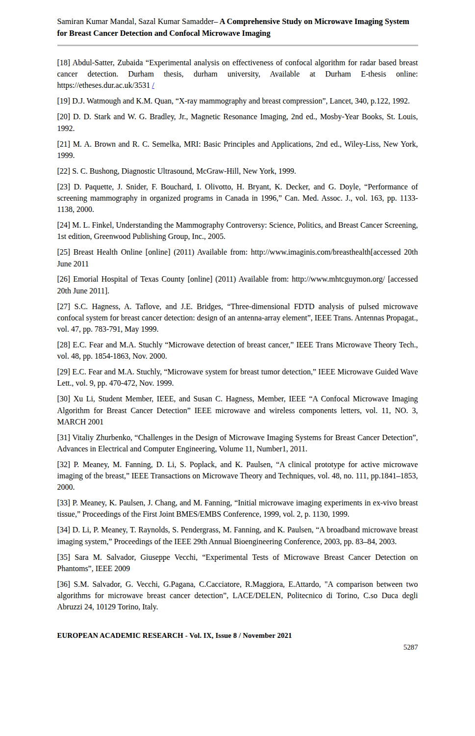Samiran Kumar Mandal, Sazal Kumar Samadder– A Comprehensive Study on Microwave Imaging System for Breast Cancer Detection and Confocal Microwave Imaging
[18] Abdul-Satter, Zubaida “Experimental analysis on effectiveness of confocal algorithm for radar based breast cancer detection. Durham thesis, durham university, Available at Durham E-thesis online: https://etheses.dur.ac.uk/3531 /
[19] D.J. Watmough and K.M. Quan, “X-ray mammography and breast compression”, Lancet, 340, p.122, 1992.
[20] D. D. Stark and W. G. Bradley, Jr., Magnetic Resonance Imaging, 2nd ed., Mosby-Year Books, St. Louis, 1992.
[21] M. A. Brown and R. C. Semelka, MRI: Basic Principles and Applications, 2nd ed., Wiley-Liss, New York, 1999.
[22] S. C. Bushong, Diagnostic Ultrasound, McGraw-Hill, New York, 1999.
[23] D. Paquette, J. Snider, F. Bouchard, I. Olivotto, H. Bryant, K. Decker, and G. Doyle, “Performance of screening mammography in organized programs in Canada in 1996,” Can. Med. Assoc. J., vol. 163, pp. 1133-1138, 2000.
[24] M. L. Finkel, Understanding the Mammography Controversy: Science, Politics, and Breast Cancer Screening, 1st edition, Greenwood Publishing Group, Inc., 2005.
[25] Breast Health Online [online] (2011) Available from: http://www.imaginis.com/breasthealth[accessed 20th June 2011
[26] Emorial Hospital of Texas County [online] (2011) Available from: http://www.mhtcguymon.org/ [accessed 20th June 2011].
[27] S.C. Hagness, A. Taflove, and J.E. Bridges, “Three-dimensional FDTD analysis of pulsed microwave confocal system for breast cancer detection: design of an antenna-array element”, IEEE Trans. Antennas Propagat., vol. 47, pp. 783-791, May 1999.
[28] E.C. Fear and M.A. Stuchly “Microwave detection of breast cancer,” IEEE Trans Microwave Theory Tech., vol. 48, pp. 1854-1863, Nov. 2000.
[29] E.C. Fear and M.A. Stuchly, “Microwave system for breast tumor detection,” IEEE Microwave Guided Wave Lett., vol. 9, pp. 470-472, Nov. 1999.
[30] Xu Li, Student Member, IEEE, and Susan C. Hagness, Member, IEEE “A Confocal Microwave Imaging Algorithm for Breast Cancer Detection” IEEE microwave and wireless components letters, vol. 11, NO. 3, MARCH 2001
[31] Vitaliy Zhurbenko, “Challenges in the Design of Microwave Imaging Systems for Breast Cancer Detection”, Advances in Electrical and Computer Engineering, Volume 11, Number1, 2011.
[32] P. Meaney, M. Fanning, D. Li, S. Poplack, and K. Paulsen, “A clinical prototype for active microwave imaging of the breast,” IEEE Transactions on Microwave Theory and Techniques, vol. 48, no. 111, pp.1841–1853, 2000.
[33] P. Meaney, K. Paulsen, J. Chang, and M. Fanning, “Initial microwave imaging experiments in ex-vivo breast tissue,” Proceedings of the First Joint BMES/EMBS Conference, 1999, vol. 2, p. 1130, 1999.
[34] D. Li, P. Meaney, T. Raynolds, S. Pendergrass, M. Fanning, and K. Paulsen, “A broadband microwave breast imaging system,” Proceedings of the IEEE 29th Annual Bioengineering Conference, 2003, pp. 83–84, 2003.
[35] Sara M. Salvador, Giuseppe Vecchi, “Experimental Tests of Microwave Breast Cancer Detection on Phantoms”, IEEE 2009
[36] S.M. Salvador, G. Vecchi, G.Pagana, C.Cacciatore, R.Maggiora, E.Attardo, "A comparison between two algorithms for microwave breast cancer detection”, LACE/DELEN, Politecnico di Torino, C.so Duca degli Abruzzi 24, 10129 Torino, Italy.
EUROPEAN ACADEMIC RESEARCH - Vol. IX, Issue 8 / November 2021
5287